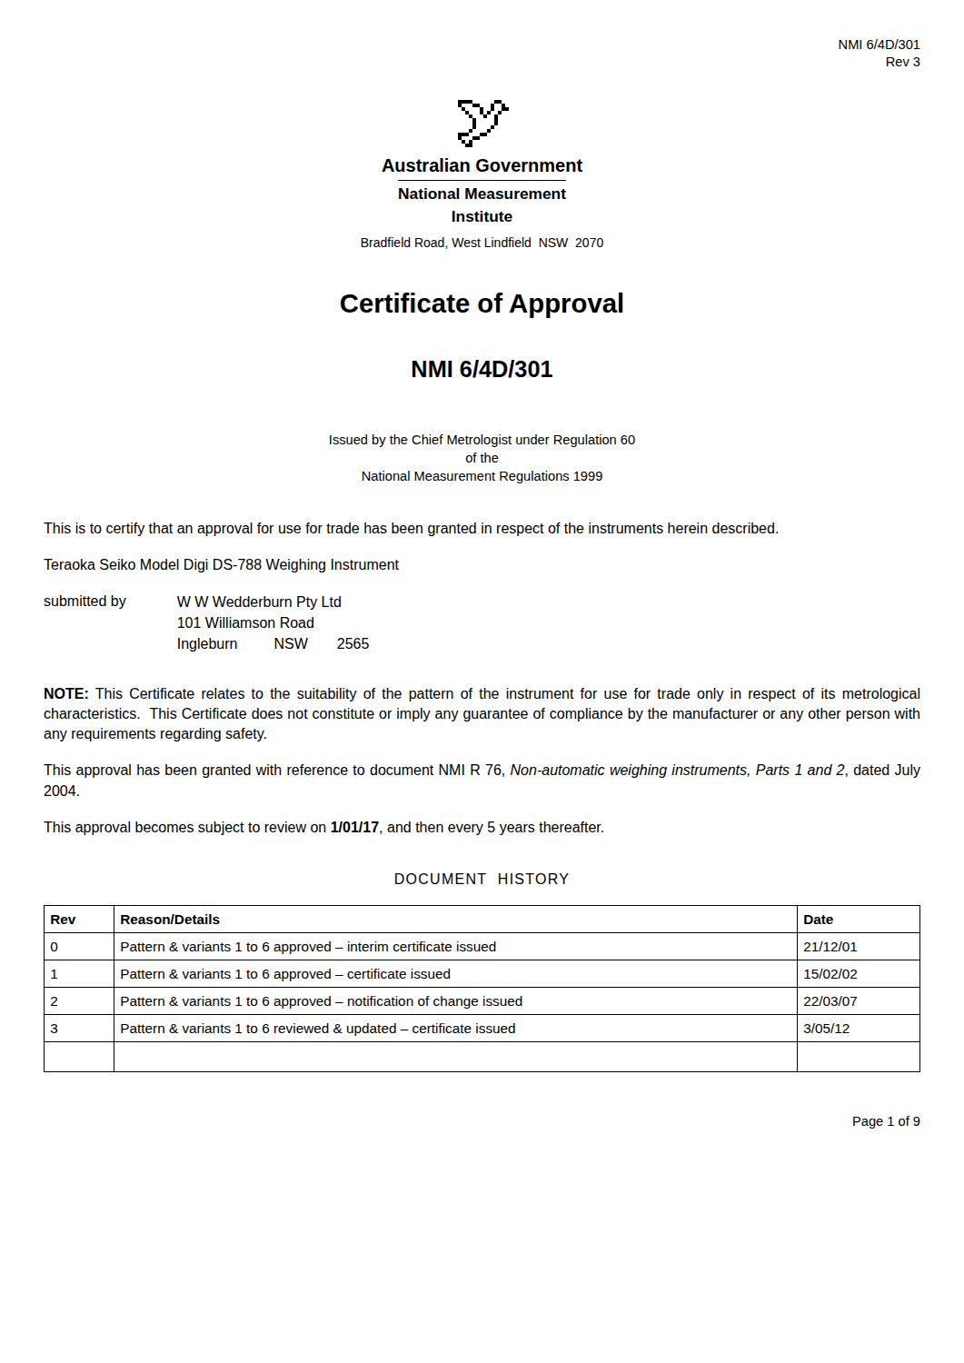NMI 6/4D/301
Rev 3
🕊
Australian Government
National Measurement
Institute
Bradfield Road, West Lindfield NSW 2070
Certificate of Approval
NMI 6/4D/301
Issued by the Chief Metrologist under Regulation 60
of the
National Measurement Regulations 1999
This is to certify that an approval for use for trade has been granted in respect of the instruments herein described.
Teraoka Seiko Model Digi DS-788 Weighing Instrument
| submitted by | W W Wedderburn Pty Ltd 101 Williamson Road Ingleburn NSW 2565 |
NOTE: This Certificate relates to the suitability of the pattern of the instrument for use for trade only in respect of its metrological characteristics. This Certificate does not constitute or imply any guarantee of compliance by the manufacturer or any other person with any requirements regarding safety.
This approval has been granted with reference to document NMI R 76, Non-automatic weighing instruments, Parts 1 and 2, dated July 2004.
This approval becomes subject to review on 1/01/17, and then every 5 years thereafter.
DOCUMENT HISTORY
| Rev | Reason/Details | Date |
| --- | --- | --- |
| 0 | Pattern & variants 1 to 6 approved – interim certificate issued | 21/12/01 |
| 1 | Pattern & variants 1 to 6 approved – certificate issued | 15/02/02 |
| 2 | Pattern & variants 1 to 6 approved – notification of change issued | 22/03/07 |
| 3 | Pattern & variants 1 to 6 reviewed & updated – certificate issued | 3/05/12 |
Page 1 of 9